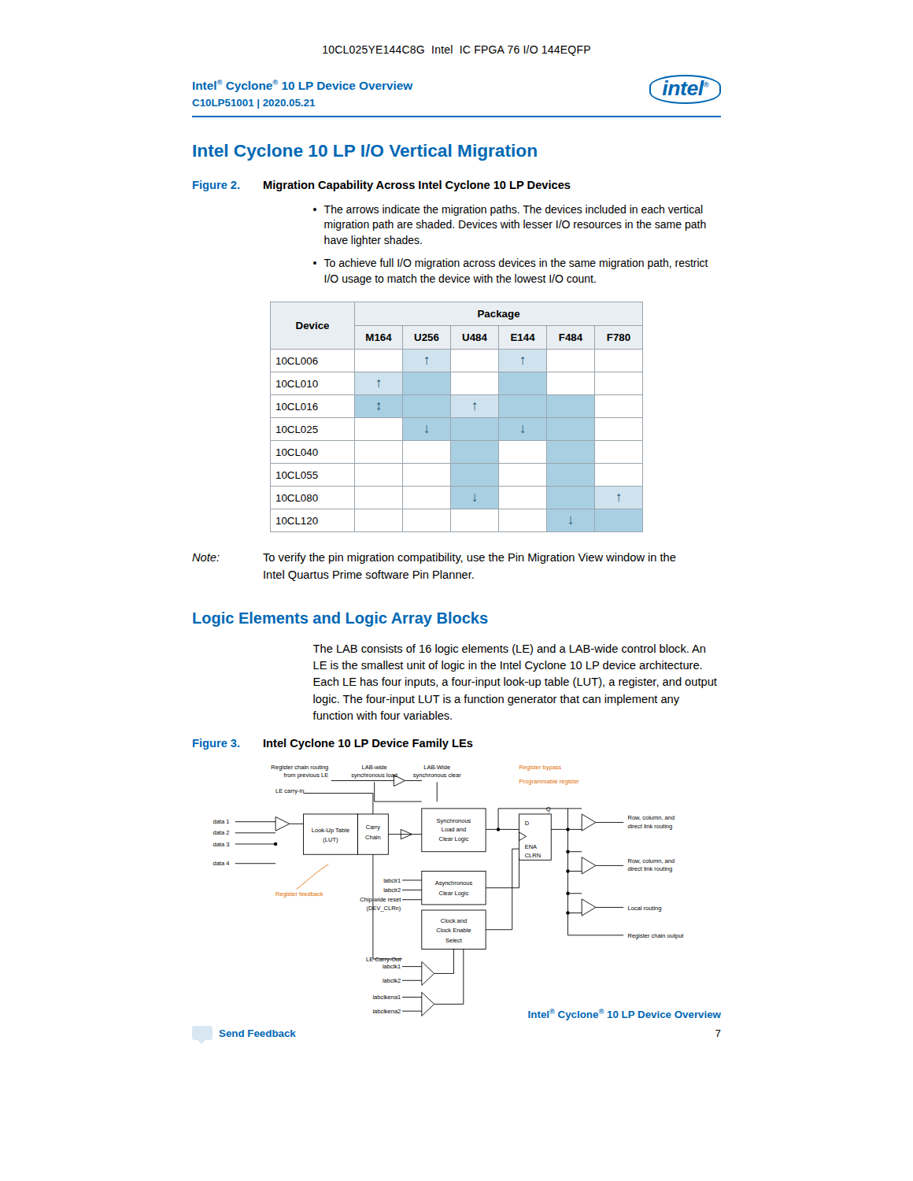10CL025YE144C8G Intel IC FPGA 76 I/O 144EQFP
Intel® Cyclone® 10 LP Device Overview
C10LP51001 | 2020.05.21
intel®
Intel Cyclone 10 LP I/O Vertical Migration
Figure 2. Migration Capability Across Intel Cyclone 10 LP Devices
The arrows indicate the migration paths. The devices included in each vertical migration path are shaded. Devices with lesser I/O resources in the same path have lighter shades.
To achieve full I/O migration across devices in the same migration path, restrict I/O usage to match the device with the lowest I/O count.
| Device | Package |
| --- | --- |
| M164 | U256 | U484 | E144 | F484 | F780 |
| 10CL006 | | ↑ | | ↑ | | |
| 10CL010 | ↑ | | | | | |
| 10CL016 | ↕ | | ↑ | | | |
| 10CL025 | | ↓ | | ↓ | | |
| 10CL040 | | | | | | |
| 10CL055 | | | | | | |
| 10CL080 | | | ↓ | | | ↑ |
| 10CL120 | | | | | ↓ | |
Note:
To verify the pin migration compatibility, use the Pin Migration View window in the Intel Quartus Prime software Pin Planner.
Logic Elements and Logic Array Blocks
The LAB consists of 16 logic elements (LE) and a LAB-wide control block. An LE is the smallest unit of logic in the Intel Cyclone 10 LP device architecture. Each LE has four inputs, a four-input look-up table (LUT), a register, and output logic. The four-input LUT is a function generator that can implement any function with four variables.
Figure 3. Intel Cyclone 10 LP Device Family LEs
Register chain routing from previous LE LAB-wide synchronous load LAB-Wide synchronous clear Register bypass Programmable register LE carry-in data 1 data 2 data 3 data 4 Look-Up Table (LUT) Carry Chain Synchronous Load and Clear Logic D ENA CLRN Q Row, column, and direct link routing Row, column, and direct link routing Local routing Register chain output Register feedback labclr1 labclr2 Chip-wide reset (DEV_CLRn) Asynchronous Clear Logic Clock and Clock Enable Select LE Carry-Out labclk1 labclk2 labclkena1 labclkena2
Send Feedback
Intel® Cyclone® 10 LP Device Overview
7